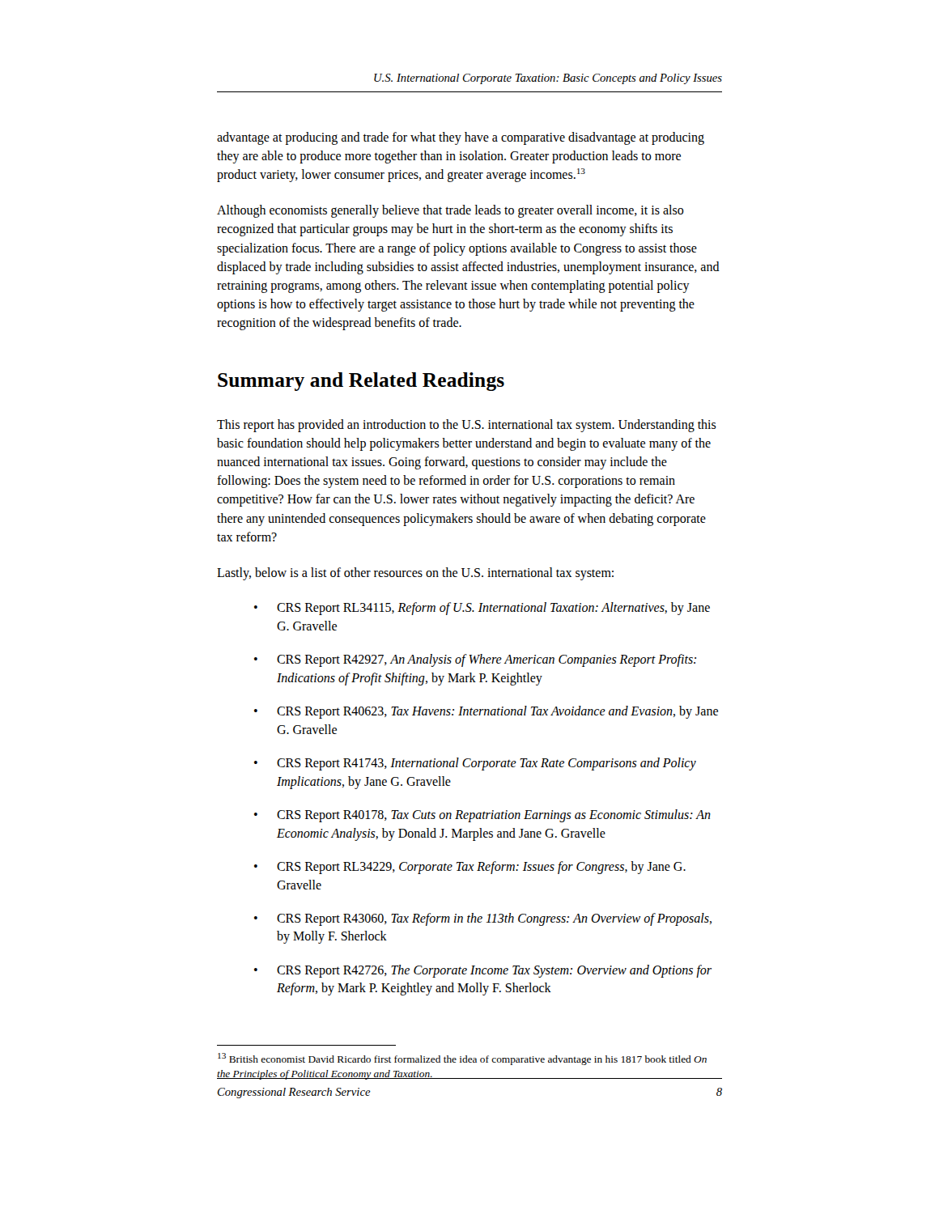U.S. International Corporate Taxation: Basic Concepts and Policy Issues
advantage at producing and trade for what they have a comparative disadvantage at producing they are able to produce more together than in isolation. Greater production leads to more product variety, lower consumer prices, and greater average incomes.13
Although economists generally believe that trade leads to greater overall income, it is also recognized that particular groups may be hurt in the short-term as the economy shifts its specialization focus. There are a range of policy options available to Congress to assist those displaced by trade including subsidies to assist affected industries, unemployment insurance, and retraining programs, among others. The relevant issue when contemplating potential policy options is how to effectively target assistance to those hurt by trade while not preventing the recognition of the widespread benefits of trade.
Summary and Related Readings
This report has provided an introduction to the U.S. international tax system. Understanding this basic foundation should help policymakers better understand and begin to evaluate many of the nuanced international tax issues. Going forward, questions to consider may include the following: Does the system need to be reformed in order for U.S. corporations to remain competitive? How far can the U.S. lower rates without negatively impacting the deficit? Are there any unintended consequences policymakers should be aware of when debating corporate tax reform?
Lastly, below is a list of other resources on the U.S. international tax system:
CRS Report RL34115, Reform of U.S. International Taxation: Alternatives, by Jane G. Gravelle
CRS Report R42927, An Analysis of Where American Companies Report Profits: Indications of Profit Shifting, by Mark P. Keightley
CRS Report R40623, Tax Havens: International Tax Avoidance and Evasion, by Jane G. Gravelle
CRS Report R41743, International Corporate Tax Rate Comparisons and Policy Implications, by Jane G. Gravelle
CRS Report R40178, Tax Cuts on Repatriation Earnings as Economic Stimulus: An Economic Analysis, by Donald J. Marples and Jane G. Gravelle
CRS Report RL34229, Corporate Tax Reform: Issues for Congress, by Jane G. Gravelle
CRS Report R43060, Tax Reform in the 113th Congress: An Overview of Proposals, by Molly F. Sherlock
CRS Report R42726, The Corporate Income Tax System: Overview and Options for Reform, by Mark P. Keightley and Molly F. Sherlock
13 British economist David Ricardo first formalized the idea of comparative advantage in his 1817 book titled On the Principles of Political Economy and Taxation.
Congressional Research Service 8